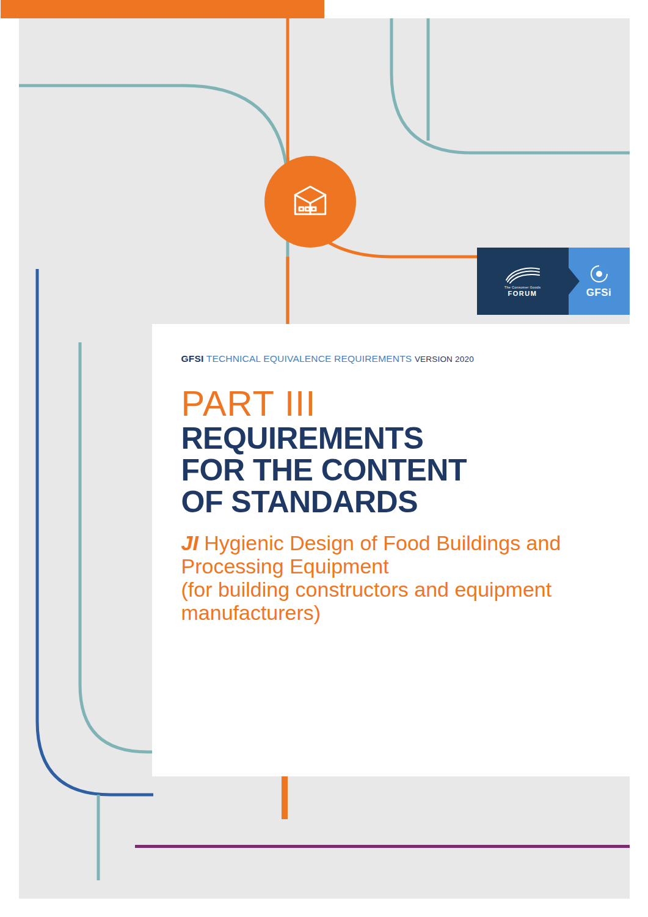The Consumer Goods FORUM
GFSi
GFSI TECHNICAL EQUIVALENCE REQUIREMENTS VERSION 2020
PART III Requirements
for the Content
of Standards
JI Hygienic Design of Food Buildings and Processing Equipment
(for building constructors and equipment manufacturers)